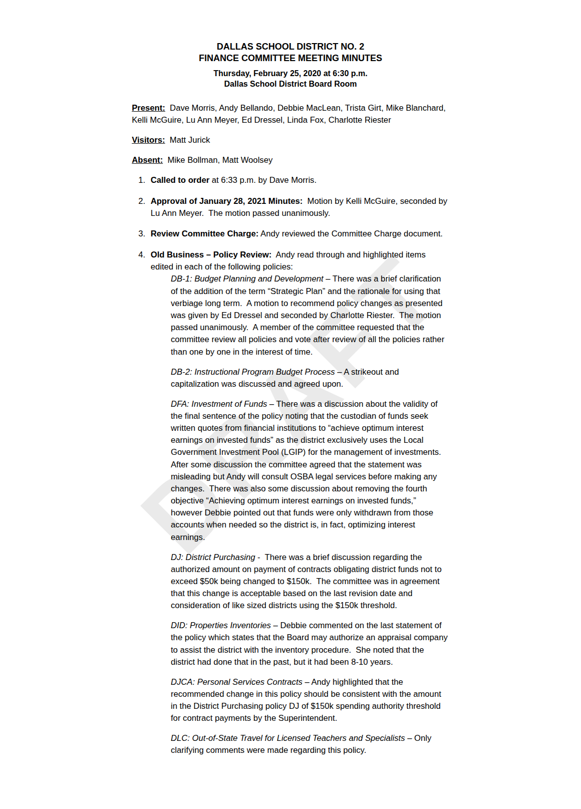DRAFT
DALLAS SCHOOL DISTRICT NO. 2
FINANCE COMMITTEE MEETING MINUTES
Thursday, February 25, 2020 at 6:30 p.m.
Dallas School District Board Room
Present: Dave Morris, Andy Bellando, Debbie MacLean, Trista Girt, Mike Blanchard, Kelli McGuire, Lu Ann Meyer, Ed Dressel, Linda Fox, Charlotte Riester
Visitors: Matt Jurick
Absent: Mike Bollman, Matt Woolsey
Called to order at 6:33 p.m. by Dave Morris.
Approval of January 28, 2021 Minutes: Motion by Kelli McGuire, seconded by Lu Ann Meyer. The motion passed unanimously.
Review Committee Charge: Andy reviewed the Committee Charge document.
Old Business – Policy Review: Andy read through and highlighted items edited in each of the following policies:
DB-1: Budget Planning and Development – There was a brief clarification of the addition of the term “Strategic Plan” and the rationale for using that verbiage long term. A motion to recommend policy changes as presented was given by Ed Dressel and seconded by Charlotte Riester. The motion passed unanimously. A member of the committee requested that the committee review all policies and vote after review of all the policies rather than one by one in the interest of time.
DB-2: Instructional Program Budget Process – A strikeout and capitalization was discussed and agreed upon.
DFA: Investment of Funds – There was a discussion about the validity of the final sentence of the policy noting that the custodian of funds seek written quotes from financial institutions to “achieve optimum interest earnings on invested funds” as the district exclusively uses the Local Government Investment Pool (LGIP) for the management of investments. After some discussion the committee agreed that the statement was misleading but Andy will consult OSBA legal services before making any changes. There was also some discussion about removing the fourth objective “Achieving optimum interest earnings on invested funds,” however Debbie pointed out that funds were only withdrawn from those accounts when needed so the district is, in fact, optimizing interest earnings.
DJ: District Purchasing - There was a brief discussion regarding the authorized amount on payment of contracts obligating district funds not to exceed $50k being changed to $150k. The committee was in agreement that this change is acceptable based on the last revision date and consideration of like sized districts using the $150k threshold.
DID: Properties Inventories – Debbie commented on the last statement of the policy which states that the Board may authorize an appraisal company to assist the district with the inventory procedure. She noted that the district had done that in the past, but it had been 8-10 years.
DJCA: Personal Services Contracts – Andy highlighted that the recommended change in this policy should be consistent with the amount in the District Purchasing policy DJ of $150k spending authority threshold for contract payments by the Superintendent.
DLC: Out-of-State Travel for Licensed Teachers and Specialists – Only clarifying comments were made regarding this policy.